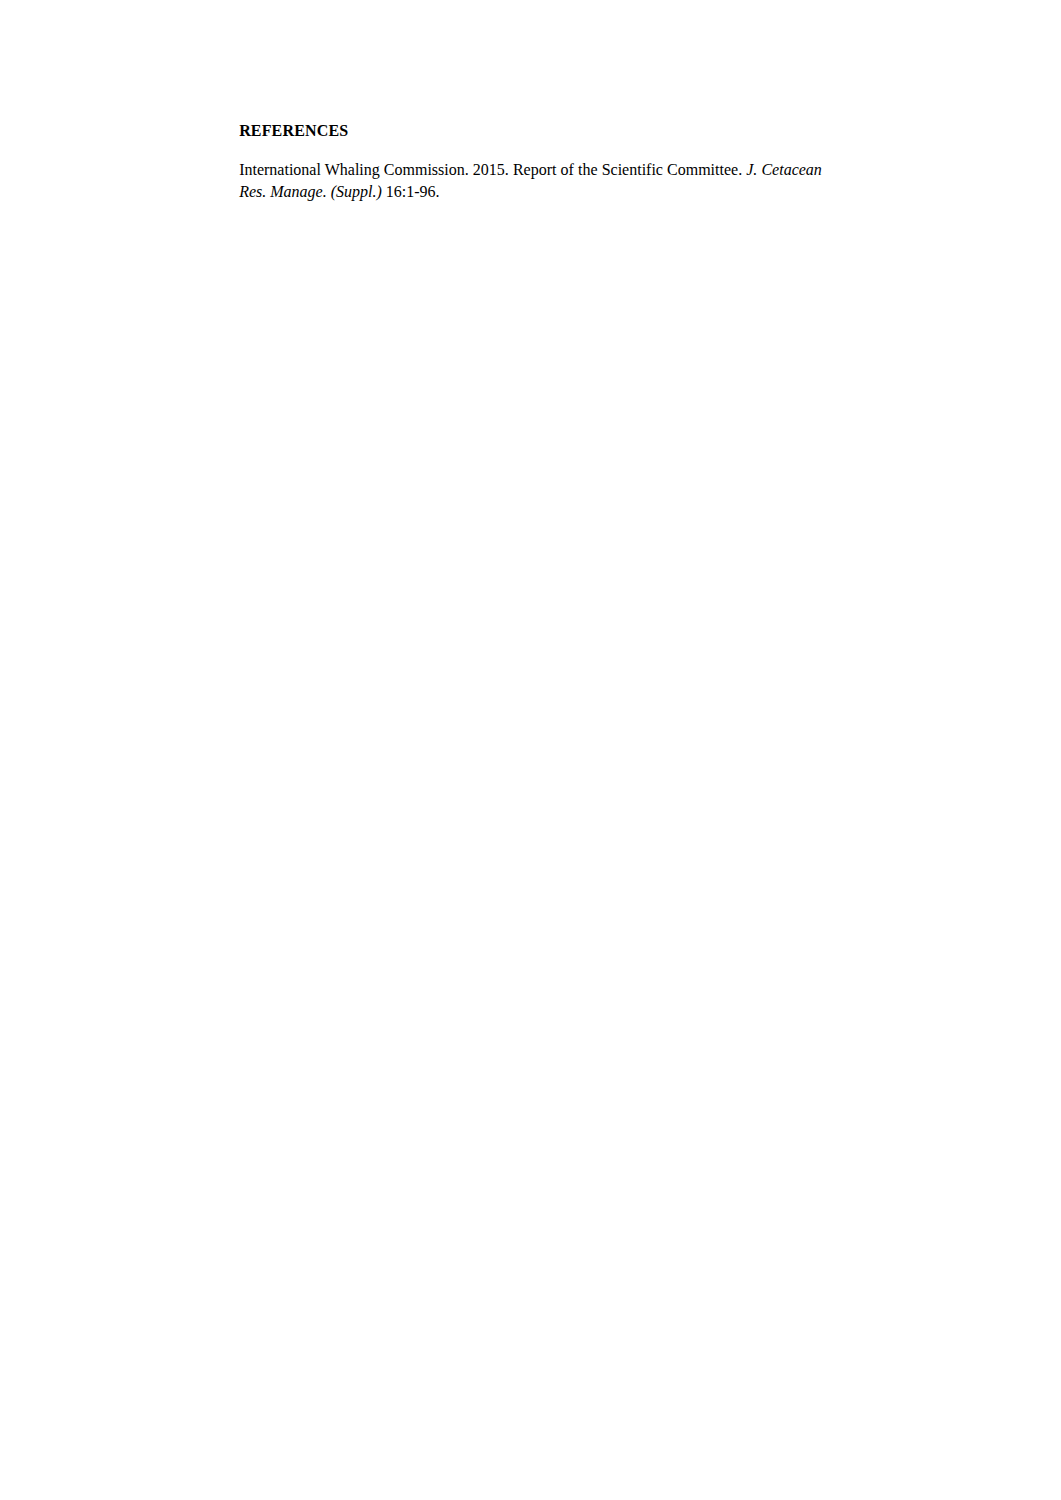REFERENCES
International Whaling Commission. 2015. Report of the Scientific Committee. J. Cetacean Res. Manage. (Suppl.) 16:1-96.